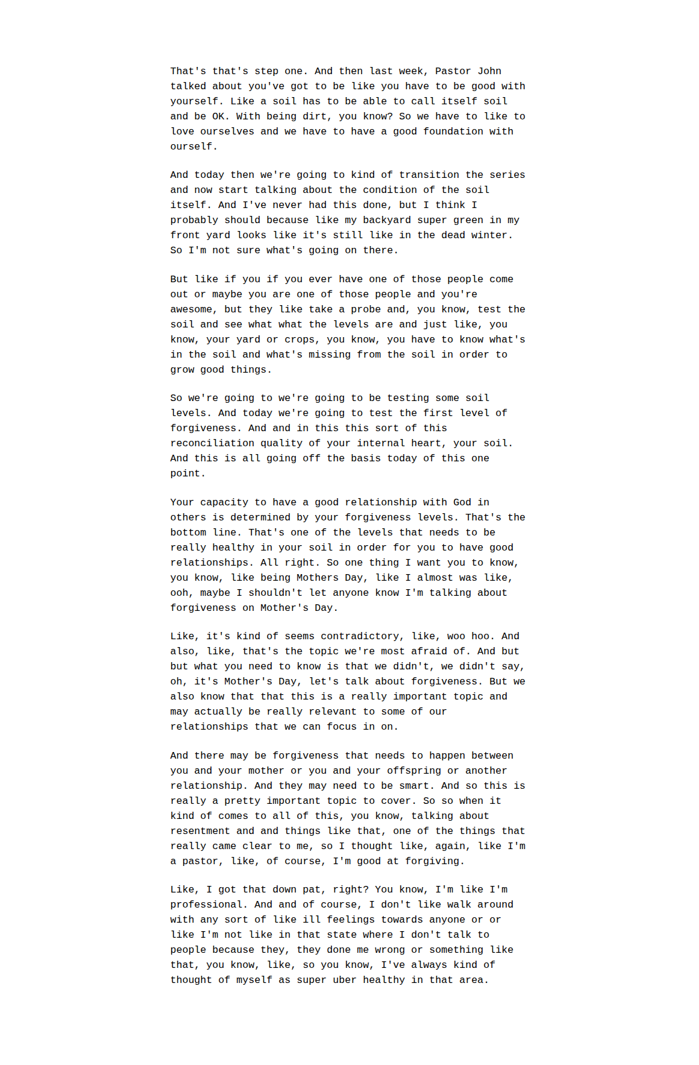That's that's step one. And then last week, Pastor John talked about you've got to be like you have to be good with yourself. Like a soil has to be able to call itself soil and be OK. With being dirt, you know? So we have to like to love ourselves and we have to have a good foundation with ourself.
And today then we're going to kind of transition the series and now start talking about the condition of the soil itself. And I've never had this done, but I think I probably should because like my backyard super green in my front yard looks like it's still like in the dead winter. So I'm not sure what's going on there.
But like if you if you ever have one of those people come out or maybe you are one of those people and you're awesome, but they like take a probe and, you know, test the soil and see what what the levels are and just like, you know, your yard or crops, you know, you have to know what's in the soil and what's missing from the soil in order to grow good things.
So we're going to we're going to be testing some soil levels. And today we're going to test the first level of forgiveness. And and in this this sort of this reconciliation quality of your internal heart, your soil. And this is all going off the basis today of this one point.
Your capacity to have a good relationship with God in others is determined by your forgiveness levels. That's the bottom line. That's one of the levels that needs to be really healthy in your soil in order for you to have good relationships. All right. So one thing I want you to know, you know, like being Mothers Day, like I almost was like, ooh, maybe I shouldn't let anyone know I'm talking about forgiveness on Mother's Day.
Like, it's kind of seems contradictory, like, woo hoo. And also, like, that's the topic we're most afraid of. And but but what you need to know is that we didn't, we didn't say, oh, it's Mother's Day, let's talk about forgiveness. But we also know that that this is a really important topic and may actually be really relevant to some of our relationships that we can focus in on.
And there may be forgiveness that needs to happen between you and your mother or you and your offspring or another relationship. And they may need to be smart. And so this is really a pretty important topic to cover. So so when it kind of comes to all of this, you know, talking about resentment and and things like that, one of the things that really came clear to me, so I thought like, again, like I'm a pastor, like, of course, I'm good at forgiving.
Like, I got that down pat, right? You know, I'm like I'm professional. And and of course, I don't like walk around with any sort of like ill feelings towards anyone or or like I'm not like in that state where I don't talk to people because they, they done me wrong or something like that, you know, like, so you know, I've always kind of thought of myself as super uber healthy in that area.